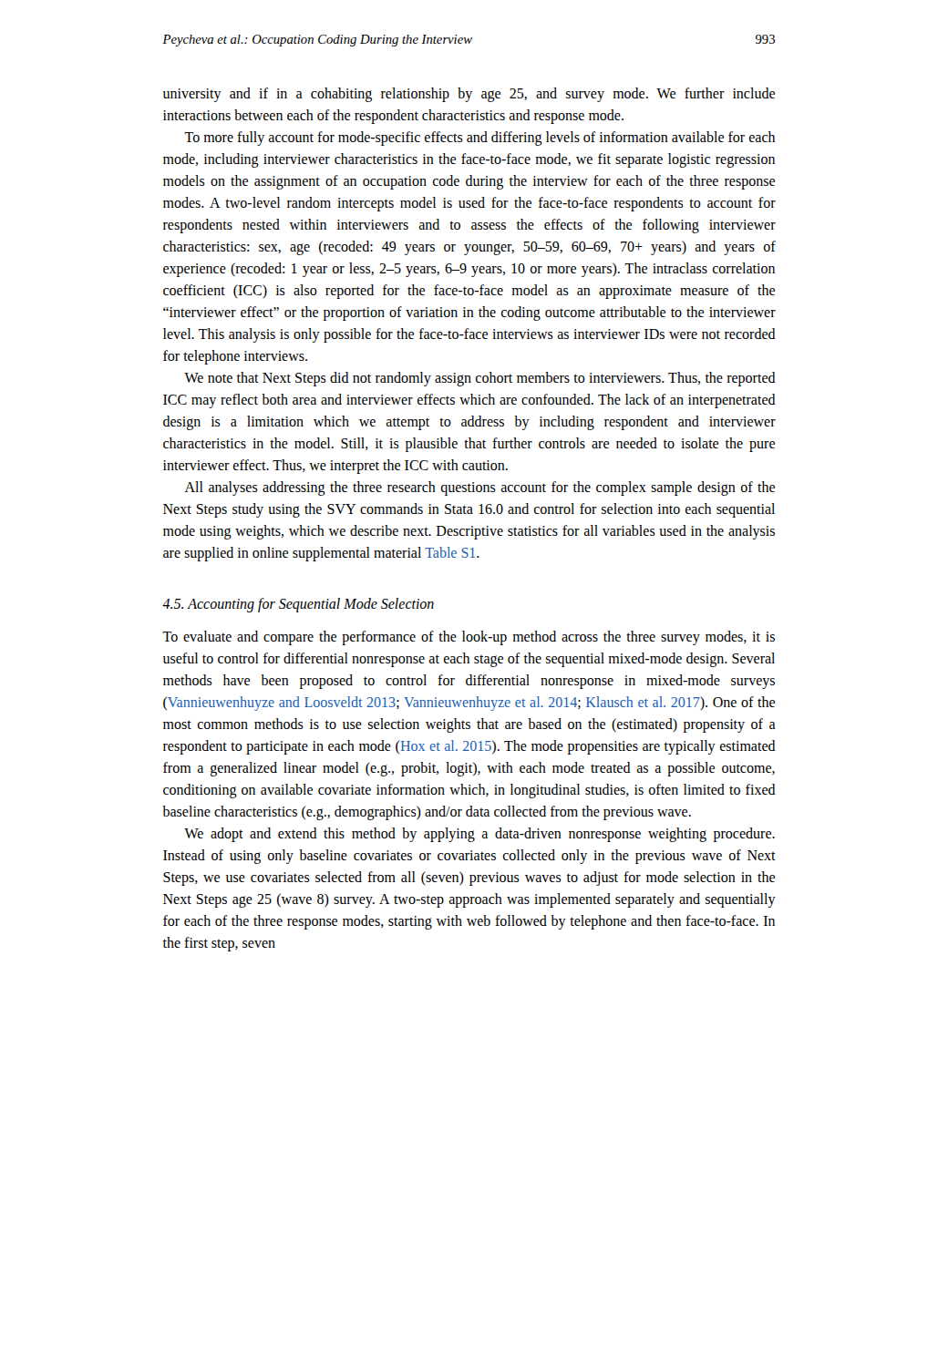Peycheva et al.: Occupation Coding During the Interview 993
university and if in a cohabiting relationship by age 25, and survey mode. We further include interactions between each of the respondent characteristics and response mode.
To more fully account for mode-specific effects and differing levels of information available for each mode, including interviewer characteristics in the face-to-face mode, we fit separate logistic regression models on the assignment of an occupation code during the interview for each of the three response modes. A two-level random intercepts model is used for the face-to-face respondents to account for respondents nested within interviewers and to assess the effects of the following interviewer characteristics: sex, age (recoded: 49 years or younger, 50–59, 60–69, 70+ years) and years of experience (recoded: 1 year or less, 2–5 years, 6–9 years, 10 or more years). The intraclass correlation coefficient (ICC) is also reported for the face-to-face model as an approximate measure of the “interviewer effect” or the proportion of variation in the coding outcome attributable to the interviewer level. This analysis is only possible for the face-to-face interviews as interviewer IDs were not recorded for telephone interviews.
We note that Next Steps did not randomly assign cohort members to interviewers. Thus, the reported ICC may reflect both area and interviewer effects which are confounded. The lack of an interpenetrated design is a limitation which we attempt to address by including respondent and interviewer characteristics in the model. Still, it is plausible that further controls are needed to isolate the pure interviewer effect. Thus, we interpret the ICC with caution.
All analyses addressing the three research questions account for the complex sample design of the Next Steps study using the SVY commands in Stata 16.0 and control for selection into each sequential mode using weights, which we describe next. Descriptive statistics for all variables used in the analysis are supplied in online supplemental material Table S1.
4.5. Accounting for Sequential Mode Selection
To evaluate and compare the performance of the look-up method across the three survey modes, it is useful to control for differential nonresponse at each stage of the sequential mixed-mode design. Several methods have been proposed to control for differential nonresponse in mixed-mode surveys (Vannieuwenhuyze and Loosveldt 2013; Vannieuwenhuyze et al. 2014; Klausch et al. 2017). One of the most common methods is to use selection weights that are based on the (estimated) propensity of a respondent to participate in each mode (Hox et al. 2015). The mode propensities are typically estimated from a generalized linear model (e.g., probit, logit), with each mode treated as a possible outcome, conditioning on available covariate information which, in longitudinal studies, is often limited to fixed baseline characteristics (e.g., demographics) and/or data collected from the previous wave.
We adopt and extend this method by applying a data-driven nonresponse weighting procedure. Instead of using only baseline covariates or covariates collected only in the previous wave of Next Steps, we use covariates selected from all (seven) previous waves to adjust for mode selection in the Next Steps age 25 (wave 8) survey. A two-step approach was implemented separately and sequentially for each of the three response modes, starting with web followed by telephone and then face-to-face. In the first step, seven